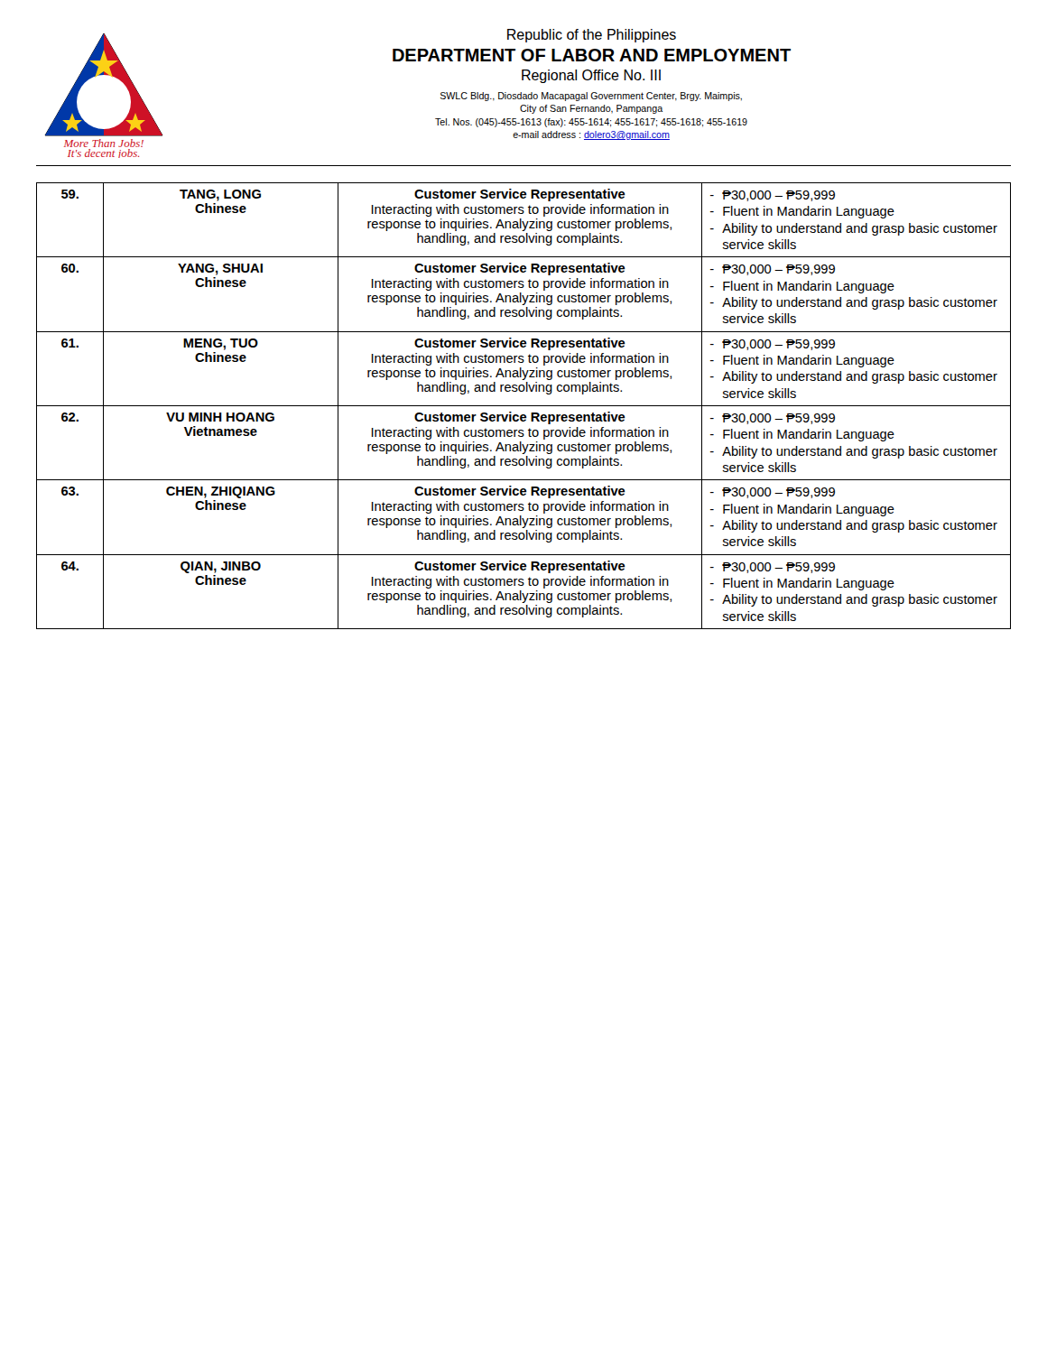More Than Jobs! It's decent jobs.
Republic of the Philippines
DEPARTMENT OF LABOR AND EMPLOYMENT
Regional Office No. III
SWLC Bldg., Diosdado Macapagal Government Center, Brgy. Maimpis,
City of San Fernando, Pampanga
Tel. Nos. (045)-455-1613 (fax): 455-1614; 455-1617; 455-1618; 455-1619
e-mail address : dolero3@gmail.com
| 59. | TANG, LONG Chinese | Customer Service Representative Interacting with customers to provide information in response to inquiries. Analyzing customer problems, handling, and resolving complaints. | ₱30,000 – ₱59,999 Fluent in Mandarin Language Ability to understand and grasp basic customer service skills |
| 60. | YANG, SHUAI Chinese | Customer Service Representative Interacting with customers to provide information in response to inquiries. Analyzing customer problems, handling, and resolving complaints. | ₱30,000 – ₱59,999 Fluent in Mandarin Language Ability to understand and grasp basic customer service skills |
| 61. | MENG, TUO Chinese | Customer Service Representative Interacting with customers to provide information in response to inquiries. Analyzing customer problems, handling, and resolving complaints. | ₱30,000 – ₱59,999 Fluent in Mandarin Language Ability to understand and grasp basic customer service skills |
| 62. | VU MINH HOANG Vietnamese | Customer Service Representative Interacting with customers to provide information in response to inquiries. Analyzing customer problems, handling, and resolving complaints. | ₱30,000 – ₱59,999 Fluent in Mandarin Language Ability to understand and grasp basic customer service skills |
| 63. | CHEN, ZHIQIANG Chinese | Customer Service Representative Interacting with customers to provide information in response to inquiries. Analyzing customer problems, handling, and resolving complaints. | ₱30,000 – ₱59,999 Fluent in Mandarin Language Ability to understand and grasp basic customer service skills |
| 64. | QIAN, JINBO Chinese | Customer Service Representative Interacting with customers to provide information in response to inquiries. Analyzing customer problems, handling, and resolving complaints. | ₱30,000 – ₱59,999 Fluent in Mandarin Language Ability to understand and grasp basic customer service skills |